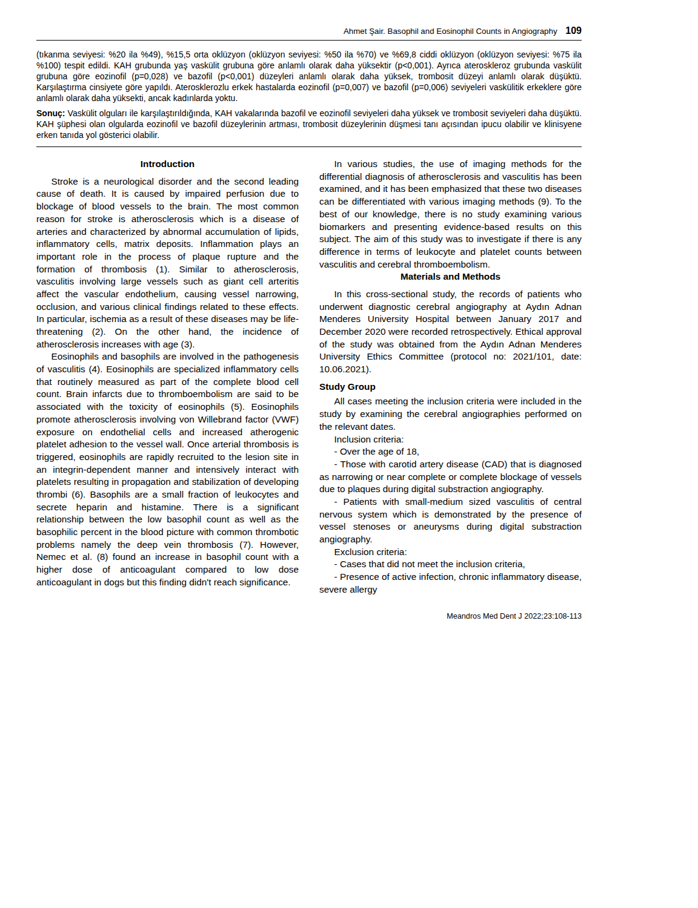Ahmet Şair. Basophil and Eosinophil Counts in Angiography 109
(tıkanma seviyesi: %20 ila %49), %15,5 orta oklüzyon (oklüzyon seviyesi: %50 ila %70) ve %69,8 ciddi oklüzyon (oklüzyon seviyesi: %75 ila %100) tespit edildi. KAH grubunda yaş vaskülit grubuna göre anlamlı olarak daha yüksektir (p<0,001). Ayrıca ateroskleroz grubunda vaskülit grubuna göre eozinofil (p=0,028) ve bazofil (p<0,001) düzeyleri anlamlı olarak daha yüksek, trombosit düzeyi anlamlı olarak düşüktü. Karşılaştırma cinsiyete göre yapıldı. Aterosklerozlu erkek hastalarda eozinofil (p=0,007) ve bazofil (p=0,006) seviyeleri vaskülitik erkeklere göre anlamlı olarak daha yüksekti, ancak kadınlarda yoktu.
Sonuç: Vaskülit olguları ile karşılaştırıldığında, KAH vakalarında bazofil ve eozinofil seviyeleri daha yüksek ve trombosit seviyeleri daha düşüktü. KAH şüphesi olan olgularda eozinofil ve bazofil düzeylerinin artması, trombosit düzeylerinin düşmesi tanı açısından ipucu olabilir ve klinisyene erken tanıda yol gösterici olabilir.
Introduction
Stroke is a neurological disorder and the second leading cause of death. It is caused by impaired perfusion due to blockage of blood vessels to the brain. The most common reason for stroke is atherosclerosis which is a disease of arteries and characterized by abnormal accumulation of lipids, inflammatory cells, matrix deposits. Inflammation plays an important role in the process of plaque rupture and the formation of thrombosis (1). Similar to atherosclerosis, vasculitis involving large vessels such as giant cell arteritis affect the vascular endothelium, causing vessel narrowing, occlusion, and various clinical findings related to these effects. In particular, ischemia as a result of these diseases may be life-threatening (2). On the other hand, the incidence of atherosclerosis increases with age (3).
Eosinophils and basophils are involved in the pathogenesis of vasculitis (4). Eosinophils are specialized inflammatory cells that routinely measured as part of the complete blood cell count. Brain infarcts due to thromboembolism are said to be associated with the toxicity of eosinophils (5). Eosinophils promote atherosclerosis involving von Willebrand factor (VWF) exposure on endothelial cells and increased atherogenic platelet adhesion to the vessel wall. Once arterial thrombosis is triggered, eosinophils are rapidly recruited to the lesion site in an integrin-dependent manner and intensively interact with platelets resulting in propagation and stabilization of developing thrombi (6). Basophils are a small fraction of leukocytes and secrete heparin and histamine. There is a significant relationship between the low basophil count as well as the basophilic percent in the blood picture with common thrombotic problems namely the deep vein thrombosis (7). However, Nemec et al. (8) found an increase in basophil count with a higher dose of anticoagulant compared to low dose anticoagulant in dogs but this finding didn't reach significance.
In various studies, the use of imaging methods for the differential diagnosis of atherosclerosis and vasculitis has been examined, and it has been emphasized that these two diseases can be differentiated with various imaging methods (9). To the best of our knowledge, there is no study examining various biomarkers and presenting evidence-based results on this subject. The aim of this study was to investigate if there is any difference in terms of leukocyte and platelet counts between vasculitis and cerebral thromboembolism.
Materials and Methods
In this cross-sectional study, the records of patients who underwent diagnostic cerebral angiography at Aydın Adnan Menderes University Hospital between January 2017 and December 2020 were recorded retrospectively. Ethical approval of the study was obtained from the Aydın Adnan Menderes University Ethics Committee (protocol no: 2021/101, date: 10.06.2021).
Study Group
All cases meeting the inclusion criteria were included in the study by examining the cerebral angiographies performed on the relevant dates.
Inclusion criteria:
- Over the age of 18,
- Those with carotid artery disease (CAD) that is diagnosed as narrowing or near complete or complete blockage of vessels due to plaques during digital substraction angiography.
- Patients with small-medium sized vasculitis of central nervous system which is demonstrated by the presence of vessel stenoses or aneurysms during digital substraction angiography.
Exclusion criteria:
- Cases that did not meet the inclusion criteria,
- Presence of active infection, chronic inflammatory disease, severe allergy
Meandros Med Dent J 2022;23:108-113